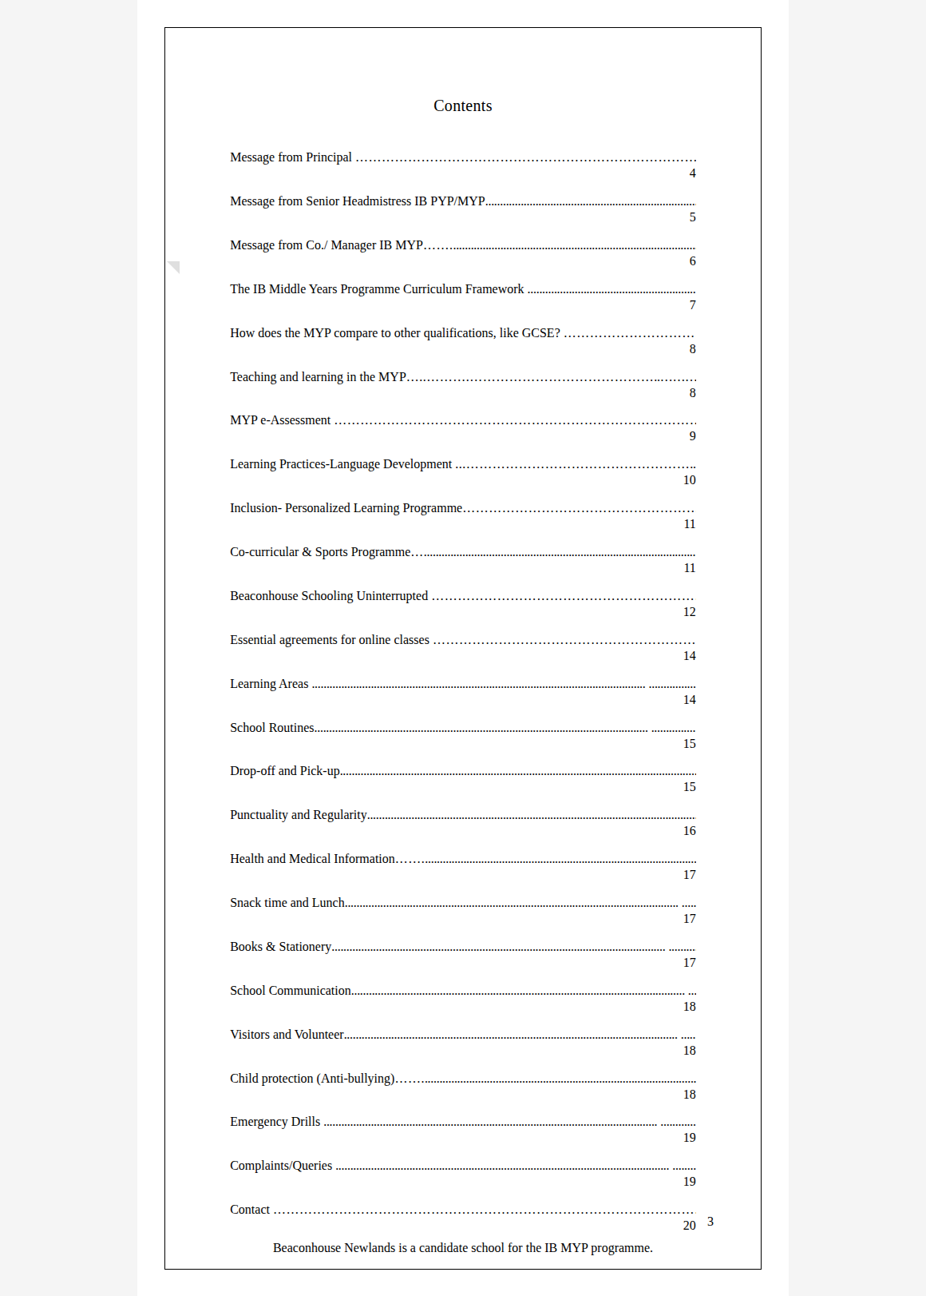Contents
Message from Principal …………………………………………………………………………… 4
Message from Senior Headmistress IB PYP/MYP............................................................................. 5
Message from Co./ Manager IB MYP……................................................................................................. 6
The IB Middle Years Programme Curriculum Framework ..................................................................... 7
How does the MYP compare to other qualifications, like GCSE? …………………………………..… 8
Teaching and learning in the MYP…..……….……………………………………..…………..…….. 8
MYP e-Assessment …………………………………………………………………………………9
Learning Practices-Language Development ...……………………………………………..…….…10
Inclusion- Personalized Learning Programme…………………………………………………………... 11
Co-curricular & Sports Programme…..................................................................................................... 11
Beaconhouse Schooling Uninterrupted …………………………………………………………………12
Essential agreements for online classes …………………………………………………………………14
Learning Areas ................................................................................................................. .................................... 14
School Routines................................................................................................................. .................................... 15
Drop-off and Pick-up......................................................................................................................................... 15
Punctuality and Regularity................................................................................................................. .............. 16
Health and Medical Information…….......................................................................................................... 17
Snack time and Lunch................................................................................................................. ..................... 17
Books & Stationery................................................................................................................. ......................... 17
School Communication................................................................................................................. .................... 18
Visitors and Volunteer................................................................................................................. ..................... 18
Child protection (Anti-bullying)…….......................................................................................................... 18
Emergency Drills ................................................................................................................. ......................... 19
Complaints/Queries ................................................................................................................. ...................... 19
Contact …………………………………………………………………………………………. 20
3
Beaconhouse Newlands is a candidate school for the IB MYP programme.